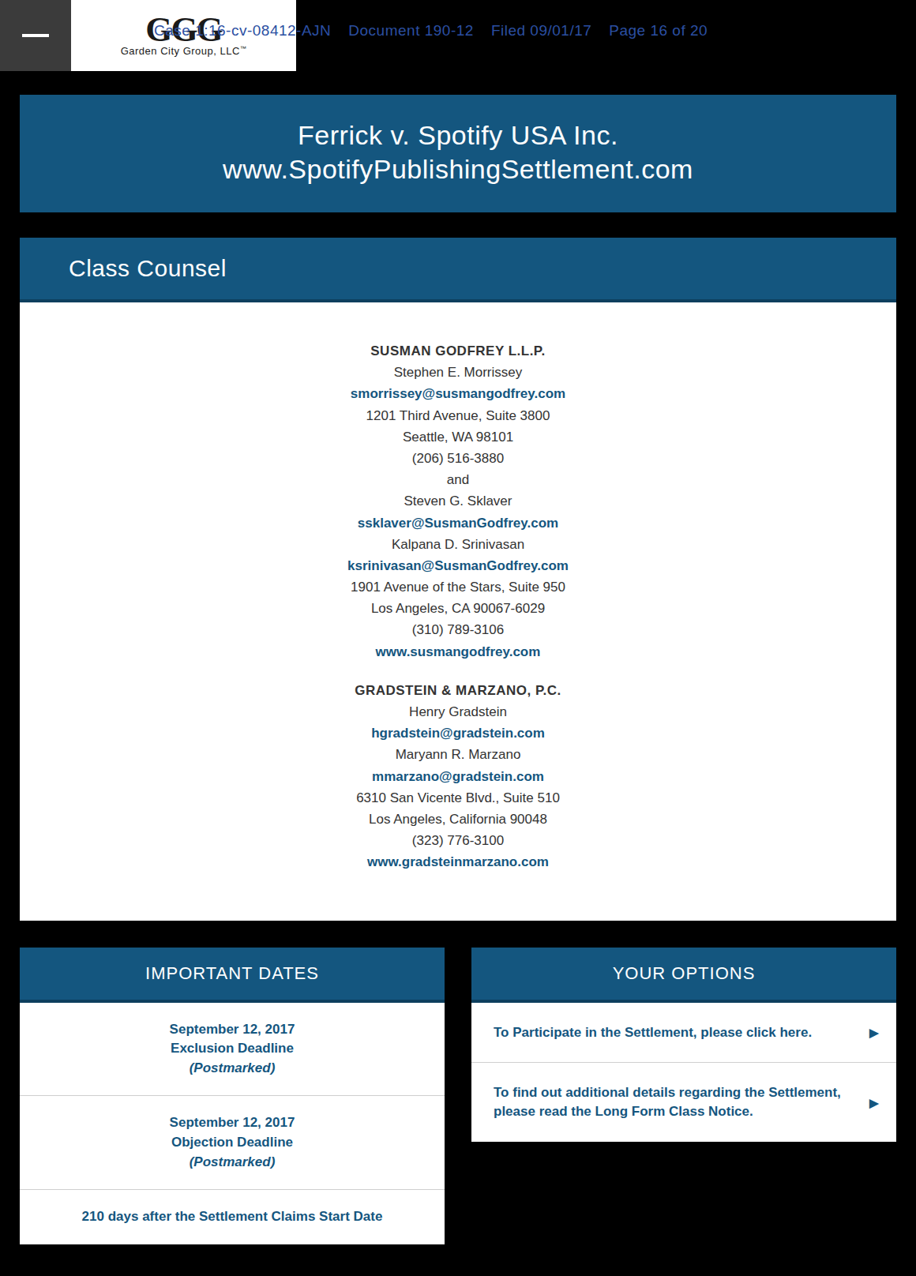GGG
Garden City Group, LLC™
Case 1:16-cv-08412-AJN Document 190-12 Filed 09/01/17 Page 16 of 20
Ferrick v. Spotify USA Inc.
www.SpotifyPublishingSettlement.com
Class Counsel
SUSMAN GODFREY L.L.P.
Stephen E. Morrissey
smorrissey@susmangodfrey.com
1201 Third Avenue, Suite 3800
Seattle, WA 98101
(206) 516-3880
and
Steven G. Sklaver
ssklaver@SusmanGodfrey.com
Kalpana D. Srinivasan
ksrinivasan@SusmanGodfrey.com
1901 Avenue of the Stars, Suite 950
Los Angeles, CA 90067-6029
(310) 789-3106
www.susmangodfrey.com
GRADSTEIN & MARZANO, P.C.
Henry Gradstein
hgradstein@gradstein.com
Maryann R. Marzano
mmarzano@gradstein.com
6310 San Vicente Blvd., Suite 510
Los Angeles, California 90048
(323) 776-3100
www.gradsteinmarzano.com
IMPORTANT DATES
September 12, 2017
Exclusion Deadline
(Postmarked)
September 12, 2017
Objection Deadline
(Postmarked)
210 days after the Settlement Claims Start Date
YOUR OPTIONS
To Participate in the Settlement, please click here. ▶
To find out additional details regarding the Settlement, please read the Long Form Class Notice. ▶